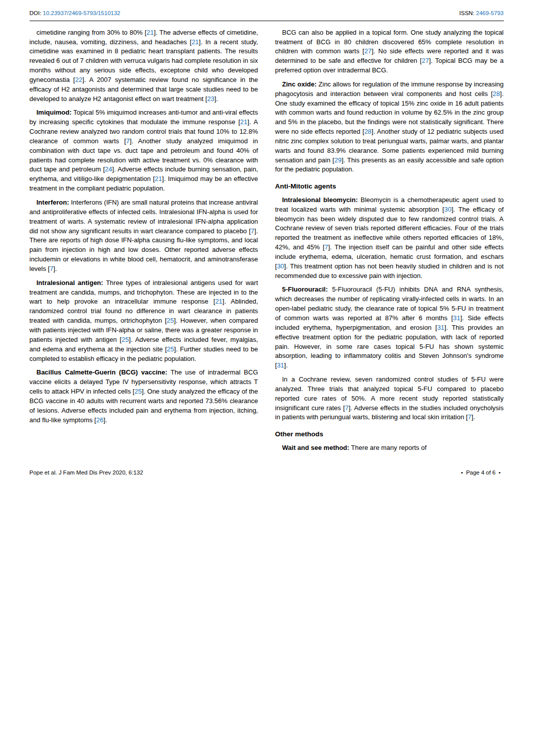DOI: 10.23937/2469-5793/1510132
ISSN: 2469-5793
cimetidine ranging from 30% to 80% [21]. The adverse effects of cimetidine, include, nausea, vomiting, dizziness, and headaches [21]. In a recent study, cimetidine was examined in 8 pediatric heart transplant patients. The results revealed 6 out of 7 children with verruca vulgaris had complete resolution in six months without any serious side effects, exceptone child who developed gynecomastia [22]. A 2007 systematic review found no significance in the efficacy of H2 antagonists and determined that large scale studies need to be developed to analyze H2 antagonist effect on wart treatment [23].
Imiquimod: Topical 5% imiquimod increases anti-tumor and anti-viral effects by increasing specific cytokines that modulate the immune response [21]. A Cochrane review analyzed two random control trials that found 10% to 12.8% clearance of common warts [7]. Another study analyzed imiquimod in combination with duct tape vs. duct tape and petroleum and found 40% of patients had complete resolution with active treatment vs. 0% clearance with duct tape and petroleum [24]. Adverse effects include burning sensation, pain, erythema, and vitiligo-like depigmentation [21]. Imiquimod may be an effective treatment in the compliant pediatric population.
Interferon: Interferons (IFN) are small natural proteins that increase antiviral and antiproliferative effects of infected cells. Intralesional IFN-alpha is used for treatment of warts. A systematic review of intralesional IFN-alpha application did not show any significant results in wart clearance compared to placebo [7]. There are reports of high dose IFN-alpha causing flu-like symptoms, and local pain from injection in high and low doses. Other reported adverse effects includemin or elevations in white blood cell, hematocrit, and aminotransferase levels [7].
Intralesional antigen: Three types of intralesional antigens used for wart treatment are candida, mumps, and trichophyton. These are injected in to the wart to help provoke an intracellular immune response [21]. Ablinded, randomized control trial found no difference in wart clearance in patients treated with candida, mumps, ortrichophyton [25]. However, when compared with patients injected with IFN-alpha or saline, there was a greater response in patients injected with antigen [25]. Adverse effects included fever, myalgias, and edema and erythema at the injection site [25]. Further studies need to be completed to establish efficacy in the pediatric population.
Bacillus Calmette-Guerin (BCG) vaccine: The use of intradermal BCG vaccine elicits a delayed Type IV hypersensitivity response, which attracts T cells to attack HPV in infected cells [25]. One study analyzed the efficacy of the BCG vaccine in 40 adults with recurrent warts and reported 73.56% clearance of lesions. Adverse effects included pain and erythema from injection, itching, and flu-like symptoms [26].
BCG can also be applied in a topical form. One study analyzing the topical treatment of BCG in 80 children discovered 65% complete resolution in children with common warts [27]. No side effects were reported and it was determined to be safe and effective for children [27]. Topical BCG may be a preferred option over intradermal BCG.
Zinc oxide: Zinc allows for regulation of the immune response by increasing phagocytosis and interaction between viral components and host cells [28]. One study examined the efficacy of topical 15% zinc oxide in 16 adult patients with common warts and found reduction in volume by 62.5% in the zinc group and 5% in the placebo, but the findings were not statistically significant. There were no side effects reported [28]. Another study of 12 pediatric subjects used nitric zinc complex solution to treat periungual warts, palmar warts, and plantar warts and found 83.9% clearance. Some patients experienced mild burning sensation and pain [29]. This presents as an easily accessible and safe option for the pediatric population.
Anti-Mitotic agents
Intralesional bleomycin: Bleomycin is a chemotherapeutic agent used to treat localized warts with minimal systemic absorption [30]. The efficacy of bleomycin has been widely disputed due to few randomized control trials. A Cochrane review of seven trials reported different efficacies. Four of the trials reported the treatment as ineffective while others reported efficacies of 18%, 42%, and 45% [7]. The injection itself can be painful and other side effects include erythema, edema, ulceration, hematic crust formation, and eschars [30]. This treatment option has not been heavily studied in children and is not recommended due to excessive pain with injection.
5-Fluorouracil: 5-Fluorouracil (5-FU) inhibits DNA and RNA synthesis, which decreases the number of replicating virally-infected cells in warts. In an open-label pediatric study, the clearance rate of topical 5% 5-FU in treatment of common warts was reported at 87% after 6 months [31]. Side effects included erythema, hyperpigmentation, and erosion [31]. This provides an effective treatment option for the pediatric population, with lack of reported pain. However, in some rare cases topical 5-FU has shown systemic absorption, leading to inflammatory colitis and Steven Johnson's syndrome [31].
In a Cochrane review, seven randomized control studies of 5-FU were analyzed. Three trials that analyzed topical 5-FU compared to placebo reported cure rates of 50%. A more recent study reported statistically insignificant cure rates [7]. Adverse effects in the studies included onycholysis in patients with periungual warts, blistering and local skin irritation [7].
Other methods
Wait and see method: There are many reports of
Pope et al. J Fam Med Dis Prev 2020, 6:132
•Page 4 of 6•